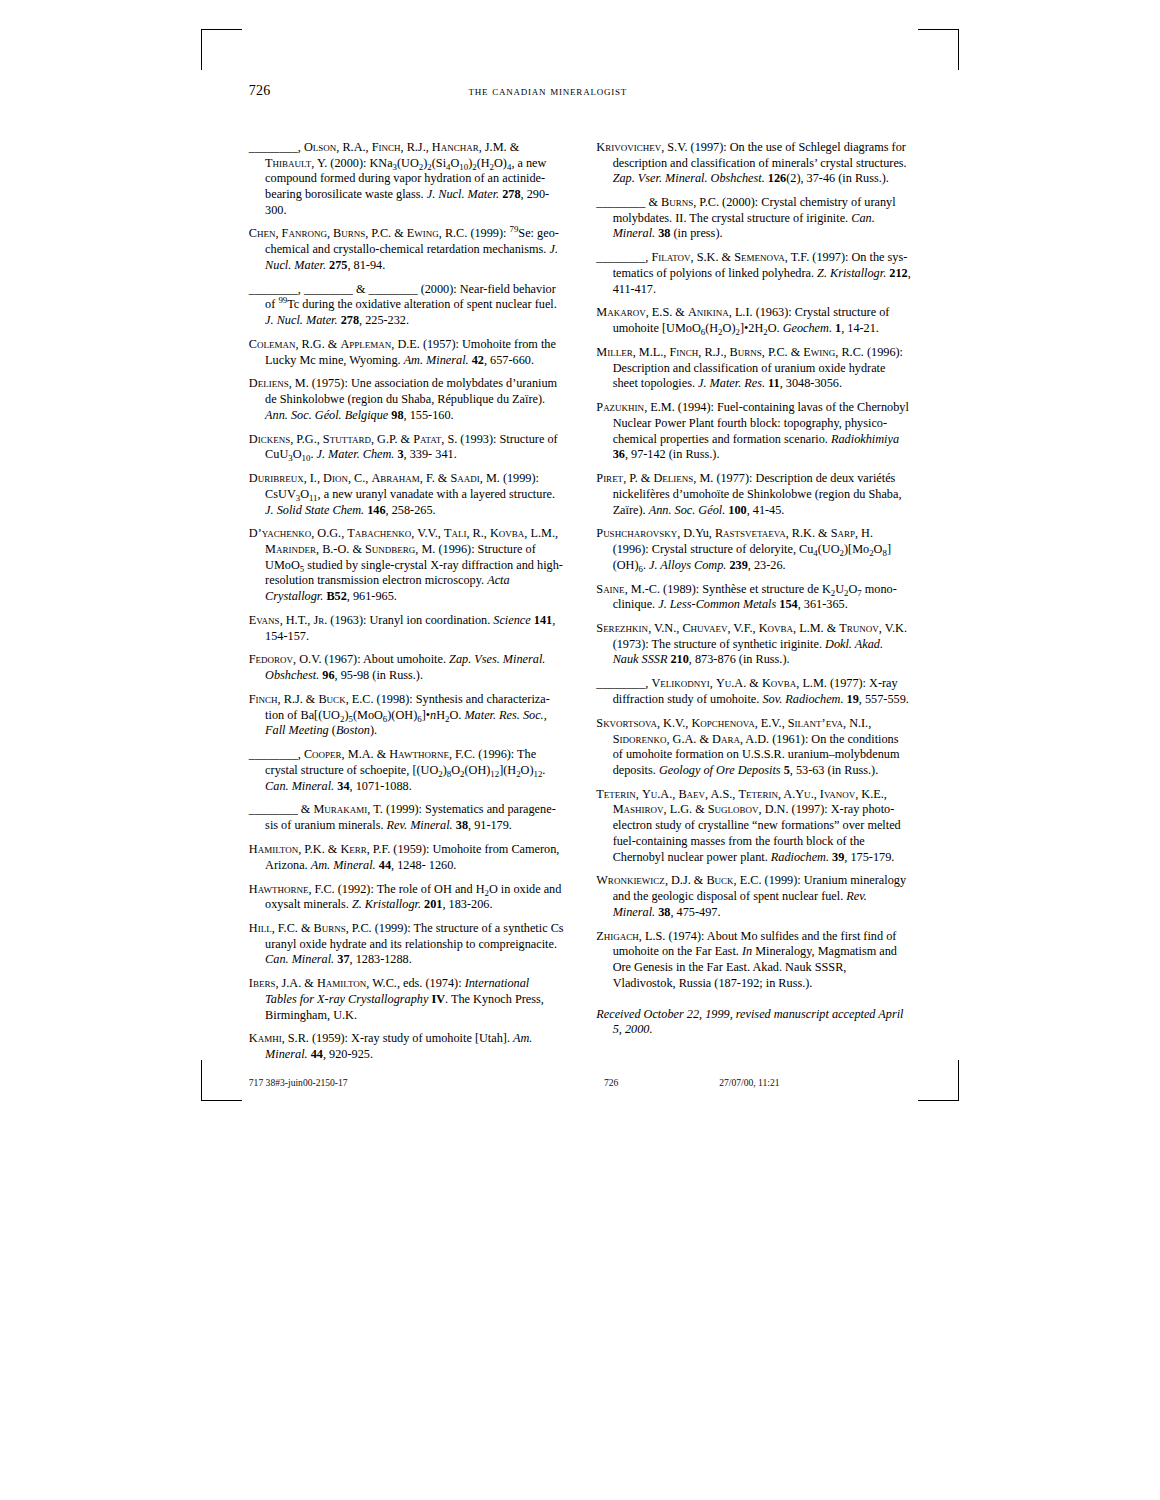726
the canadian mineralogist
________, Olson, R.A., Finch, R.J., Hanchar, J.M. & Thibault, Y. (2000): KNa3(UO2)2(Si4O10)2(H2O)4, a new compound formed during vapor hydration of an actinide-bearing borosilicate waste glass. J. Nucl. Mater. 278, 290-300.
Chen, Fanrong, Burns, P.C. & Ewing, R.C. (1999): 79Se: geochemical and crystallo-chemical retardation mechanisms. J. Nucl. Mater. 275, 81-94.
________, ________ & ________ (2000): Near-field behavior of 99Tc during the oxidative alteration of spent nuclear fuel. J. Nucl. Mater. 278, 225-232.
Coleman, R.G. & Appleman, D.E. (1957): Umohoite from the Lucky Mc mine, Wyoming. Am. Mineral. 42, 657-660.
Deliens, M. (1975): Une association de molybdates d’uranium de Shinkolobwe (region du Shaba, République du Zaïre). Ann. Soc. Géol. Belgique 98, 155-160.
Dickens, P.G., Stuttard, G.P. & Patat, S. (1993): Structure of CuU3O10. J. Mater. Chem. 3, 339- 341.
Duribreux, I., Dion, C., Abraham, F. & Saadi, M. (1999): CsUV3O11, a new uranyl vanadate with a layered structure. J. Solid State Chem. 146, 258-265.
D’yachenko, O.G., Tabachenko, V.V., Tali, R., Kovba, L.M., Marinder, B.-O. & Sundberg, M. (1996): Structure of UMoO5 studied by single-crystal X-ray diffraction and high-resolution transmission electron microscopy. Acta Crystallogr. B52, 961-965.
Evans, H.T., Jr. (1963): Uranyl ion coordination. Science 141, 154-157.
Fedorov, O.V. (1967): About umohoite. Zap. Vses. Mineral. Obshchest. 96, 95-98 (in Russ.).
Finch, R.J. & Buck, E.C. (1998): Synthesis and characterization of Ba[(UO2)5(MoO6)(OH)6]•n H2O. Mater. Res. Soc., Fall Meeting (Boston).
________, Cooper, M.A. & Hawthorne, F.C. (1996): The crystal structure of schoepite, [(UO2)8O2(OH)12](H2O)12. Can. Mineral. 34, 1071-1088.
________ & Murakami, T. (1999): Systematics and paragenesis of uranium minerals. Rev. Mineral. 38, 91-179.
Hamilton, P.K. & Kerr, P.F. (1959): Umohoite from Cameron, Arizona. Am. Mineral. 44, 1248- 1260.
Hawthorne, F.C. (1992): The role of OH and H2O in oxide and oxysalt minerals. Z. Kristallogr. 201, 183-206.
Hill, F.C. & Burns, P.C. (1999): The structure of a synthetic Cs uranyl oxide hydrate and its relationship to compreignacite. Can. Mineral. 37, 1283-1288.
Ibers, J.A. & Hamilton, W.C., eds. (1974): International Tables for X-ray Crystallography IV. The Kynoch Press, Birmingham, U.K.
Kamhi, S.R. (1959): X-ray study of umohoite [Utah]. Am. Mineral. 44, 920-925.
Krivovichev, S.V. (1997): On the use of Schlegel diagrams for description and classification of minerals’ crystal structures. Zap. Vser. Mineral. Obshchest. 126(2), 37-46 (in Russ.).
________ & Burns, P.C. (2000): Crystal chemistry of uranyl molybdates. II. The crystal structure of iriginite. Can. Mineral. 38 (in press).
________, Filatov, S.K. & Semenova, T.F. (1997): On the systematics of polyions of linked polyhedra. Z. Kristallogr. 212, 411-417.
Makarov, E.S. & Anikina, L.I. (1963): Crystal structure of umohoite [UMoO6(H2O)2]•2H2O. Geochem. 1, 14-21.
Miller, M.L., Finch, R.J., Burns, P.C. & Ewing, R.C. (1996): Description and classification of uranium oxide hydrate sheet topologies. J. Mater. Res. 11, 3048-3056.
Pazukhin, E.M. (1994): Fuel-containing lavas of the Chernobyl Nuclear Power Plant fourth block: topography, physico-chemical properties and formation scenario. Radiokhimiya 36, 97-142 (in Russ.).
Piret, P. & Deliens, M. (1977): Description de deux variétés nickelifères d’umohoïte de Shinkolobwe (region du Shaba, Zaïre). Ann. Soc. Géol. 100, 41-45.
Pushcharovsky, D.Yu, Rastsvetaeva, R.K. & Sarp, H. (1996): Crystal structure of deloryite, Cu4(UO2)[Mo2O8] (OH)6. J. Alloys Comp. 239, 23-26.
Saine, M.-C. (1989): Synthèse et structure de K2U2O7 monoclinique. J. Less-Common Metals 154, 361-365.
Serezhkin, V.N., Chuvaev, V.F., Kovba, L.M. & Trunov, V.K. (1973): The structure of synthetic iriginite. Dokl. Akad. Nauk SSSR 210, 873-876 (in Russ.).
________, Velikodnyi, Yu.A. & Kovba, L.M. (1977): X-ray diffraction study of umohoite. Sov. Radiochem. 19, 557-559.
Skvortsova, K.V., Kopchenova, E.V., Silant’eva, N.I., Sidorenko, G.A. & Dara, A.D. (1961): On the conditions of umohoite formation on U.S.S.R. uranium–molybdenum deposits. Geology of Ore Deposits 5, 53-63 (in Russ.).
Teterin, Yu.A., Baev, A.S., Teterin, A.Yu., Ivanov, K.E., Mashirov, L.G. & Suglobov, D.N. (1997): X-ray photoelectron study of crystalline “new formations” over melted fuel-containing masses from the fourth block of the Chernobyl nuclear power plant. Radiochem. 39, 175-179.
Wronkiewicz, D.J. & Buck, E.C. (1999): Uranium mineralogy and the geologic disposal of spent nuclear fuel. Rev. Mineral. 38, 475-497.
Zhigach, L.S. (1974): About Mo sulfides and the first find of umohoite on the Far East. In Mineralogy, Magmatism and Ore Genesis in the Far East. Akad. Nauk SSSR, Vladivostok, Russia (187-192; in Russ.).
Received October 22, 1999, revised manuscript accepted April 5, 2000.
717 38#3-juin00-2150-17
726
27/07/00, 11:21